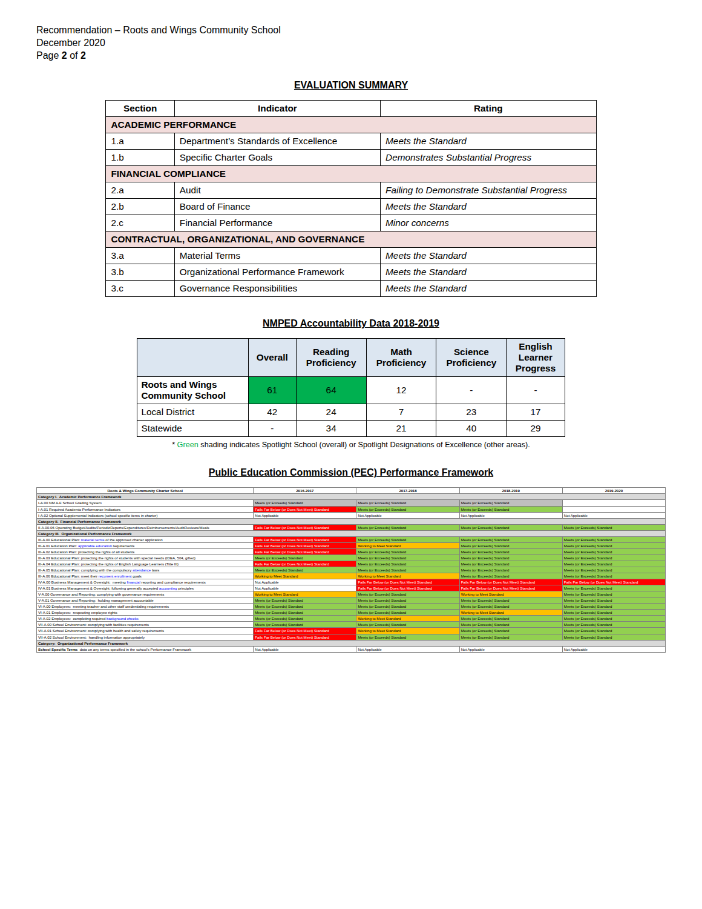Recommendation – Roots and Wings Community School
December 2020
Page 2 of 2
EVALUATION SUMMARY
| Section | Indicator | Rating |
| --- | --- | --- |
| ACADEMIC PERFORMANCE |
| 1.a | Department’s Standards of Excellence | Meets the Standard |
| 1.b | Specific Charter Goals | Demonstrates Substantial Progress |
| FINANCIAL COMPLIANCE |
| 2.a | Audit | Failing to Demonstrate Substantial Progress |
| 2.b | Board of Finance | Meets the Standard |
| 2.c | Financial Performance | Minor concerns |
| CONTRACTUAL, ORGANIZATIONAL, AND GOVERNANCE |
| 3.a | Material Terms | Meets the Standard |
| 3.b | Organizational Performance Framework | Meets the Standard |
| 3.c | Governance Responsibilities | Meets the Standard |
NMPED Accountability Data 2018-2019
| | Overall | Reading Proficiency | Math Proficiency | Science Proficiency | English Learner Progress |
| --- | --- | --- | --- | --- | --- |
| Roots and Wings Community School | 61 | 64 | 12 | - | - |
| Local District | 42 | 24 | 7 | 23 | 17 |
| Statewide | - | 34 | 21 | 40 | 29 |
* Green shading indicates Spotlight School (overall) or Spotlight Designations of Excellence (other areas).
Public Education Commission (PEC) Performance Framework
| Roots & Wings Community Charter School | 2016-2017 | 2017-2018 | 2018-2019 | 2019-2020 |
| --- | --- | --- | --- | --- |
| Category I. Academic Performance Framework |
| I-A.00 NM A-F School Grading System | Meets (or Exceeds) Standard | Meets (or Exceeds) Standard | Meets (or Exceeds) Standard | |
| I-A.01 Required Academic Performance Indicators | Fails Far Below (or Does Not Meet) Standard | Meets (or Exceeds) Standard | Meets (or Exceeds) Standard | |
| I-A.02 Optional Supplemental Indicators (school specific items in charter) | Not Applicable | Not Applicable | Not Applicable | Not Applicable |
| Category II. Financial Performance Framework |
| II-A.00-06 Operating Budget/Audits/PeriodicReports/Expenditures/Reimbursements/AuditReviews/Meals | Fails Far Below (or Does Not Meet) Standard | Meets (or Exceeds) Standard | Meets (or Exceeds) Standard | Meets (or Exceeds) Standard |
| Category III. Organizational Performance Framework |
| III-A.00 Educational Plan: material terms of the approved charter application | Fails Far Below (or Does Not Meet) Standard | Meets (or Exceeds) Standard | Meets (or Exceeds) Standard | Meets (or Exceeds) Standard |
| III-A.01 Education Plan: applicable education requirements | Fails Far Below (or Does Not Meet) Standard | Working to Meet Standard | Meets (or Exceeds) Standard | Meets (or Exceeds) Standard |
| III-A.02 Education Plan: protecting the rights of all students | Fails Far Below (or Does Not Meet) Standard | Meets (or Exceeds) Standard | Meets (or Exceeds) Standard | Meets (or Exceeds) Standard |
| III-A.03 Educational Plan: protecting the rights of students with special needs (IDEA, 504, gifted) | Meets (or Exceeds) Standard | Meets (or Exceeds) Standard | Meets (or Exceeds) Standard | Meets (or Exceeds) Standard |
| III-A.04 Educational Plan: protecting the rights of English Language Learners (Title III) | Fails Far Below (or Does Not Meet) Standard | Meets (or Exceeds) Standard | Meets (or Exceeds) Standard | Meets (or Exceeds) Standard |
| III-A.05 Educational Plan: complying with the compulsory attendance laws | Meets (or Exceeds) Standard | Meets (or Exceeds) Standard | Meets (or Exceeds) Standard | Meets (or Exceeds) Standard |
| III-A.06 Educational Plan: meet their recurrent enrollment goals | Working to Meet Standard | Working to Meet Standard | Meets (or Exceeds) Standard | Meets (or Exceeds) Standard |
| IV-A.00 Business Management & Oversight: meeting financial reporting and compliance requirements | Not Applicable | Fails Far Below (or Does Not Meet) Standard | Fails Far Below (or Does Not Meet) Standard | Fails Far Below (or Does Not Meet) Standard |
| IV-A.01 Business Management & Oversight: following generally accepted accounting principles | Not Applicable | Fails Far Below (or Does Not Meet) Standard | Fails Far Below (or Does Not Meet) Standard | Meets (or Exceeds) Standard |
| V-A.00 Governance and Reporting: complying with governance requirements | Working to Meet Standard | Meets (or Exceeds) Standard | Working to Meet Standard | Meets (or Exceeds) Standard |
| V-A.01 Governance and Reporting: holding management accountable | Meets (or Exceeds) Standard | Meets (or Exceeds) Standard | Meets (or Exceeds) Standard | Meets (or Exceeds) Standard |
| VI-A.00 Employees: meeting teacher and other staff credentialing requirements | Meets (or Exceeds) Standard | Meets (or Exceeds) Standard | Meets (or Exceeds) Standard | Meets (or Exceeds) Standard |
| VI-A.01 Employees: respecting employee rights | Meets (or Exceeds) Standard | Meets (or Exceeds) Standard | Working to Meet Standard | Meets (or Exceeds) Standard |
| VI-A.02 Employees: completing required background checks | Meets (or Exceeds) Standard | Working to Meet Standard | Meets (or Exceeds) Standard | Meets (or Exceeds) Standard |
| VII-A.00 School Environment: complying with facilities requirements | Meets (or Exceeds) Standard | Meets (or Exceeds) Standard | Meets (or Exceeds) Standard | Meets (or Exceeds) Standard |
| VII-A.01 School Environment: complying with health and safety requirements | Fails Far Below (or Does Not Meet) Standard | Working to Meet Standard | Meets (or Exceeds) Standard | Meets (or Exceeds) Standard |
| VII-A.02 School Environment: handling information appropriately | Fails Far Below (or Does Not Meet) Standard | Meets (or Exceeds) Standard | Meets (or Exceeds) Standard | Meets (or Exceeds) Standard |
| Category: Organizational Performance Framework |
| School Specific Terms data on any terms specified in the school's Performance Framework | Not Applicable | Not Applicable | Not Applicable | Not Applicable |